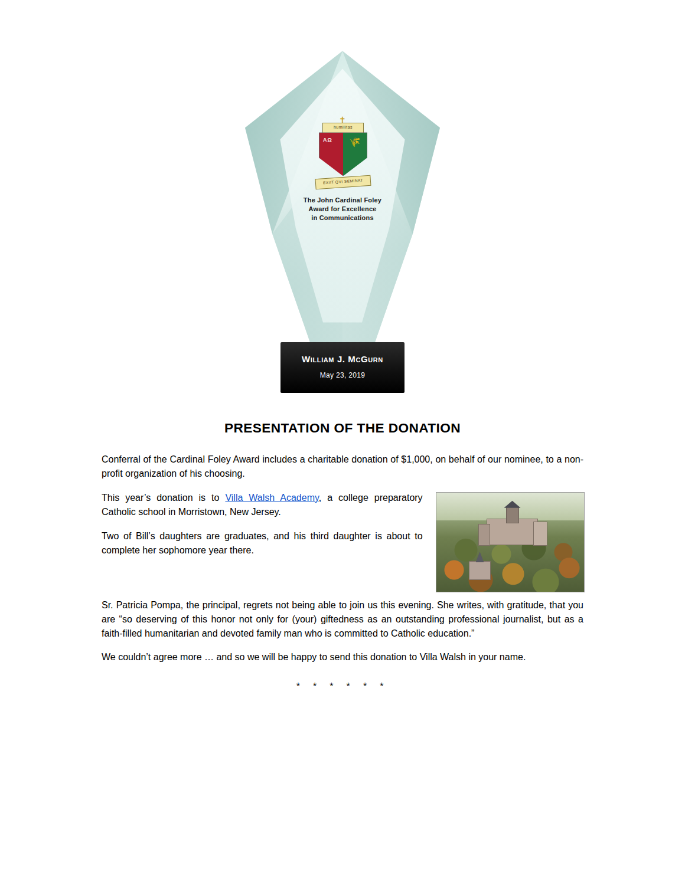✝
humilitas
AΩ 🌾
EXIIT QVI SEMINAT
The John Cardinal Foley
Award for Excellence
in Communications
William J. McGurn
May 23, 2019
PRESENTATION OF THE DONATION
Conferral of the Cardinal Foley Award includes a charitable donation of $1,000, on behalf of our nominee, to a non-profit organization of his choosing.
This year’s donation is to Villa Walsh Academy, a college preparatory Catholic school in Morristown, New Jersey.
Two of Bill’s daughters are graduates, and his third daughter is about to complete her sophomore year there.
Sr. Patricia Pompa, the principal, regrets not being able to join us this evening. She writes, with gratitude, that you are “so deserving of this honor not only for (your) giftedness as an outstanding professional journalist, but as a faith-filled humanitarian and devoted family man who is committed to Catholic education.”
We couldn’t agree more … and so we will be happy to send this donation to Villa Walsh in your name.
* * * * * *